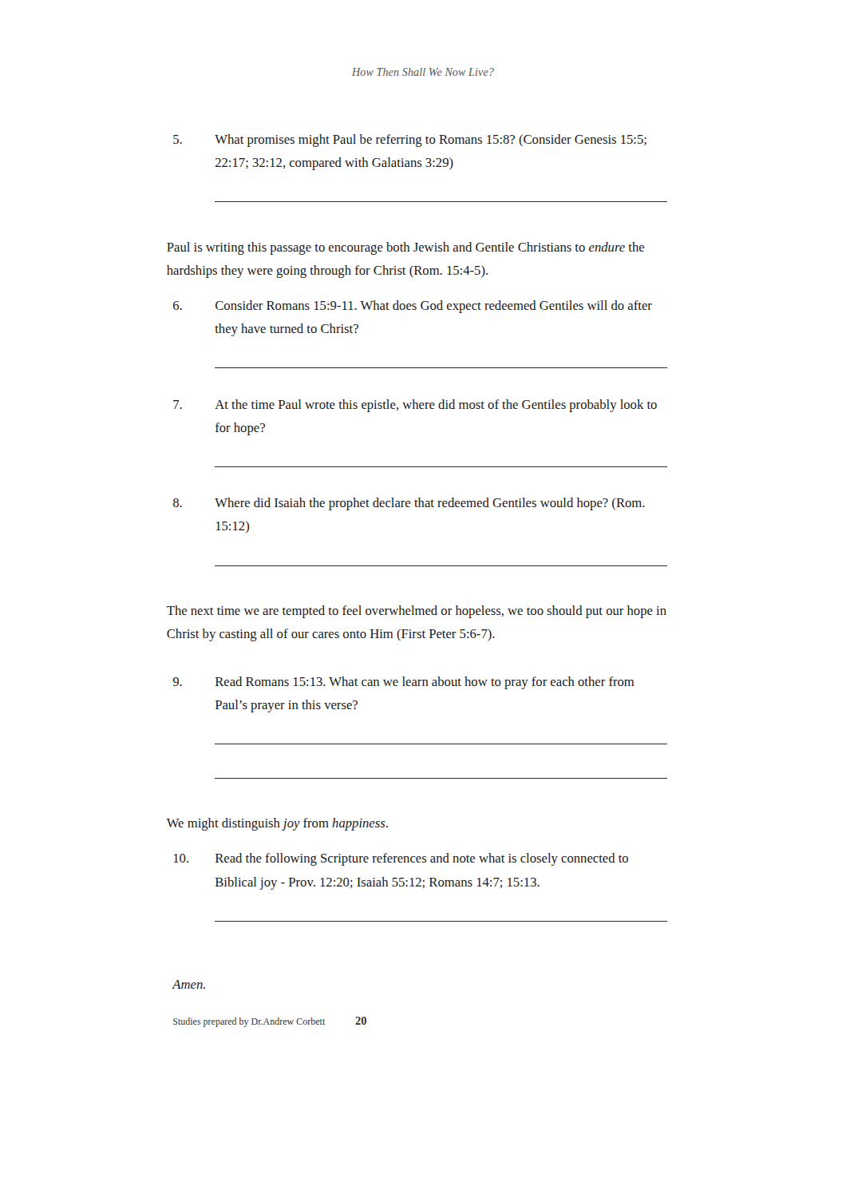How Then Shall We Now Live?
5. What promises might Paul be referring to Romans 15:8? (Consider Genesis 15:5; 22:17; 32:12, compared with Galatians 3:29)
Paul is writing this passage to encourage both Jewish and Gentile Christians to endure the hardships they were going through for Christ (Rom. 15:4-5).
6. Consider Romans 15:9-11. What does God expect redeemed Gentiles will do after they have turned to Christ?
7. At the time Paul wrote this epistle, where did most of the Gentiles probably look to for hope?
8. Where did Isaiah the prophet declare that redeemed Gentiles would hope? (Rom. 15:12)
The next time we are tempted to feel overwhelmed or hopeless, we too should put our hope in Christ by casting all of our cares onto Him (First Peter 5:6-7).
9. Read Romans 15:13. What can we learn about how to pray for each other from Paul’s prayer in this verse?
We might distinguish joy from happiness.
10. Read the following Scripture references and note what is closely connected to Biblical joy - Prov. 12:20; Isaiah 55:12; Romans 14:7; 15:13.
Amen.
Studies prepared by Dr.Andrew Corbett 20